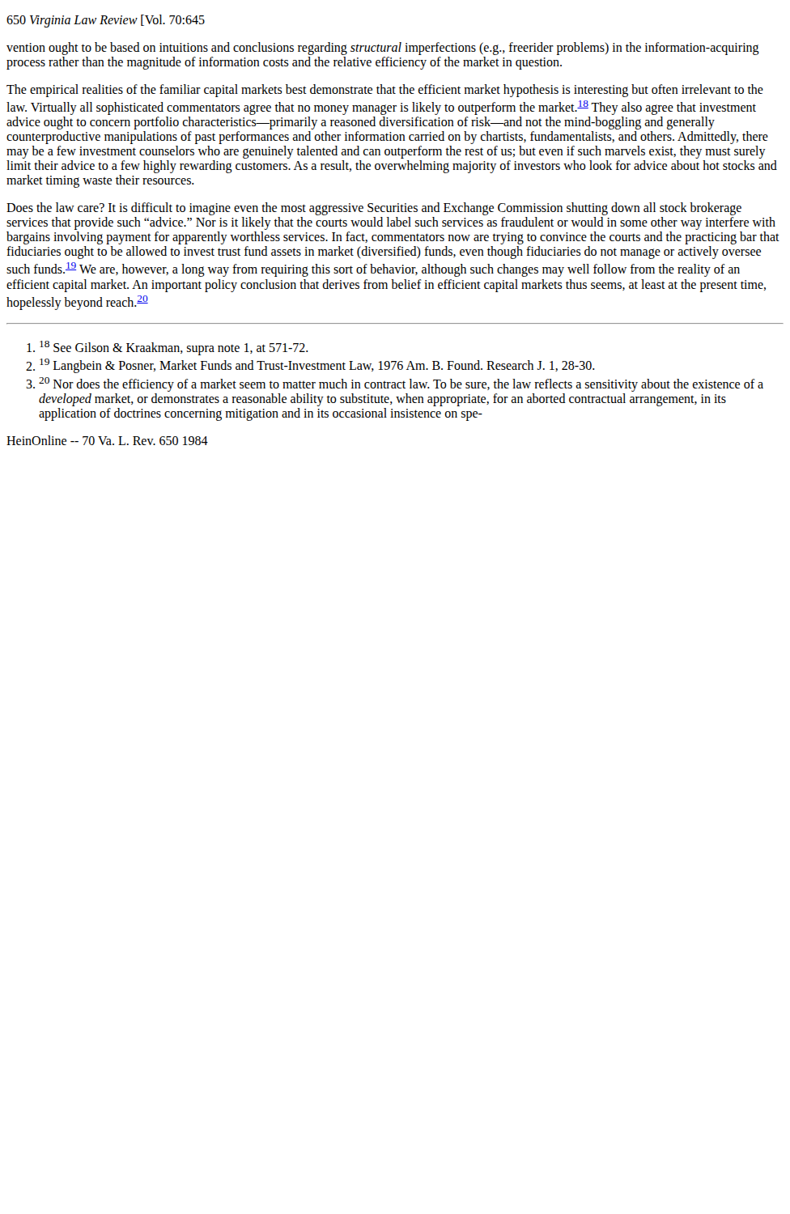650 Virginia Law Review [Vol. 70:645
vention ought to be based on intuitions and conclusions regarding structural imperfections (e.g., freerider problems) in the information-acquiring process rather than the magnitude of information costs and the relative efficiency of the market in question.
The empirical realities of the familiar capital markets best demonstrate that the efficient market hypothesis is interesting but often irrelevant to the law. Virtually all sophisticated commentators agree that no money manager is likely to outperform the market.18 They also agree that investment advice ought to concern portfolio characteristics—primarily a reasoned diversification of risk—and not the mind-boggling and generally counterproductive manipulations of past performances and other information carried on by chartists, fundamentalists, and others. Admittedly, there may be a few investment counselors who are genuinely talented and can outperform the rest of us; but even if such marvels exist, they must surely limit their advice to a few highly rewarding customers. As a result, the overwhelming majority of investors who look for advice about hot stocks and market timing waste their resources.
Does the law care? It is difficult to imagine even the most aggressive Securities and Exchange Commission shutting down all stock brokerage services that provide such “advice.” Nor is it likely that the courts would label such services as fraudulent or would in some other way interfere with bargains involving payment for apparently worthless services. In fact, commentators now are trying to convince the courts and the practicing bar that fiduciaries ought to be allowed to invest trust fund assets in market (diversified) funds, even though fiduciaries do not manage or actively oversee such funds.19 We are, however, a long way from requiring this sort of behavior, although such changes may well follow from the reality of an efficient capital market. An important policy conclusion that derives from belief in efficient capital markets thus seems, at least at the present time, hopelessly beyond reach.20
18 See Gilson & Kraakman, supra note 1, at 571-72.
19 Langbein & Posner, Market Funds and Trust-Investment Law, 1976 Am. B. Found. Research J. 1, 28-30.
20 Nor does the efficiency of a market seem to matter much in contract law. To be sure, the law reflects a sensitivity about the existence of a developed market, or demonstrates a reasonable ability to substitute, when appropriate, for an aborted contractual arrangement, in its application of doctrines concerning mitigation and in its occasional insistence on spe-
HeinOnline -- 70 Va. L. Rev. 650 1984